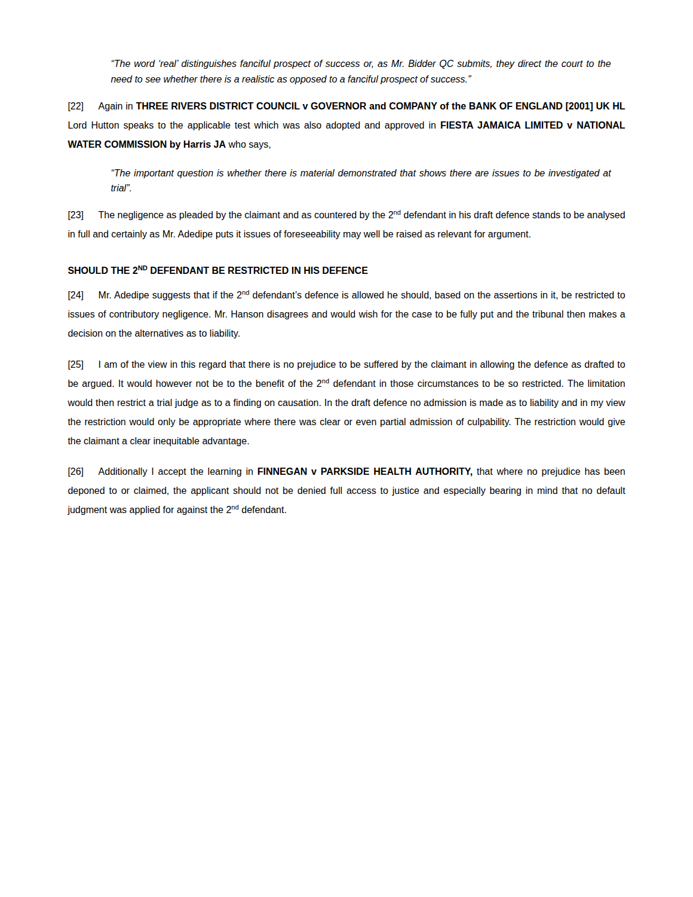“The word ‘real’ distinguishes fanciful prospect of success or, as Mr. Bidder QC submits, they direct the court to the need to see whether there is a realistic as opposed to a fanciful prospect of success.”
[22] Again in THREE RIVERS DISTRICT COUNCIL v GOVERNOR and COMPANY of the BANK OF ENGLAND [2001] UK HL Lord Hutton speaks to the applicable test which was also adopted and approved in FIESTA JAMAICA LIMITED v NATIONAL WATER COMMISSION by Harris JA who says,
“The important question is whether there is material demonstrated that shows there are issues to be investigated at trial”.
[23] The negligence as pleaded by the claimant and as countered by the 2nd defendant in his draft defence stands to be analysed in full and certainly as Mr. Adedipe puts it issues of foreseeability may well be raised as relevant for argument.
SHOULD THE 2ND DEFENDANT BE RESTRICTED IN HIS DEFENCE
[24] Mr. Adedipe suggests that if the 2nd defendant’s defence is allowed he should, based on the assertions in it, be restricted to issues of contributory negligence. Mr. Hanson disagrees and would wish for the case to be fully put and the tribunal then makes a decision on the alternatives as to liability.
[25] I am of the view in this regard that there is no prejudice to be suffered by the claimant in allowing the defence as drafted to be argued. It would however not be to the benefit of the 2nd defendant in those circumstances to be so restricted. The limitation would then restrict a trial judge as to a finding on causation. In the draft defence no admission is made as to liability and in my view the restriction would only be appropriate where there was clear or even partial admission of culpability. The restriction would give the claimant a clear inequitable advantage.
[26] Additionally I accept the learning in FINNEGAN v PARKSIDE HEALTH AUTHORITY, that where no prejudice has been deponed to or claimed, the applicant should not be denied full access to justice and especially bearing in mind that no default judgment was applied for against the 2nd defendant.